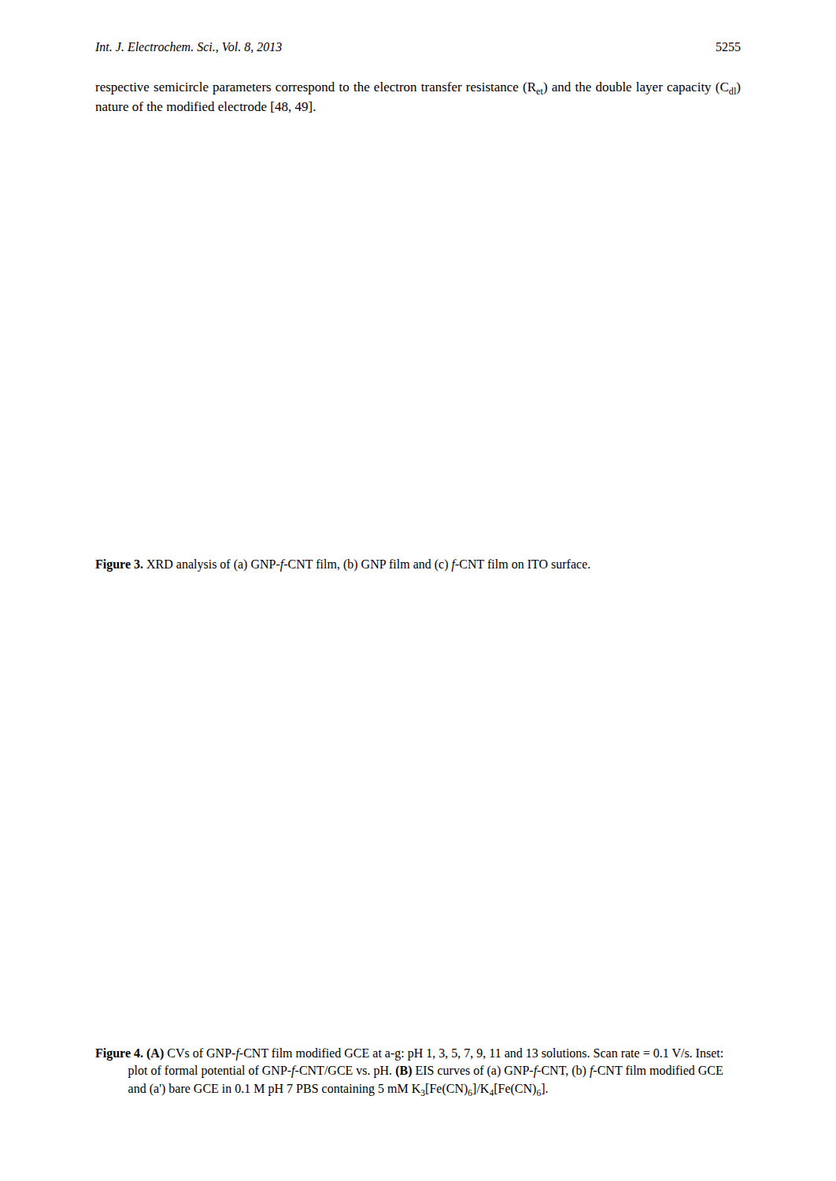Int. J. Electrochem. Sci., Vol. 8, 2013 5255
respective semicircle parameters correspond to the electron transfer resistance (Ret) and the double layer capacity (Cdl) nature of the modified electrode [48, 49].
Figure 3. XRD analysis of (a) GNP-f-CNT film, (b) GNP film and (c) f-CNT film on ITO surface.
Figure 4. (A) CVs of GNP-f-CNT film modified GCE at a-g: pH 1, 3, 5, 7, 9, 11 and 13 solutions. Scan rate = 0.1 V/s. Inset: plot of formal potential of GNP-f-CNT/GCE vs. pH. (B) EIS curves of (a) GNP-f-CNT, (b) f-CNT film modified GCE and (a') bare GCE in 0.1 M pH 7 PBS containing 5 mM K3[Fe(CN)6]/K4[Fe(CN)6].